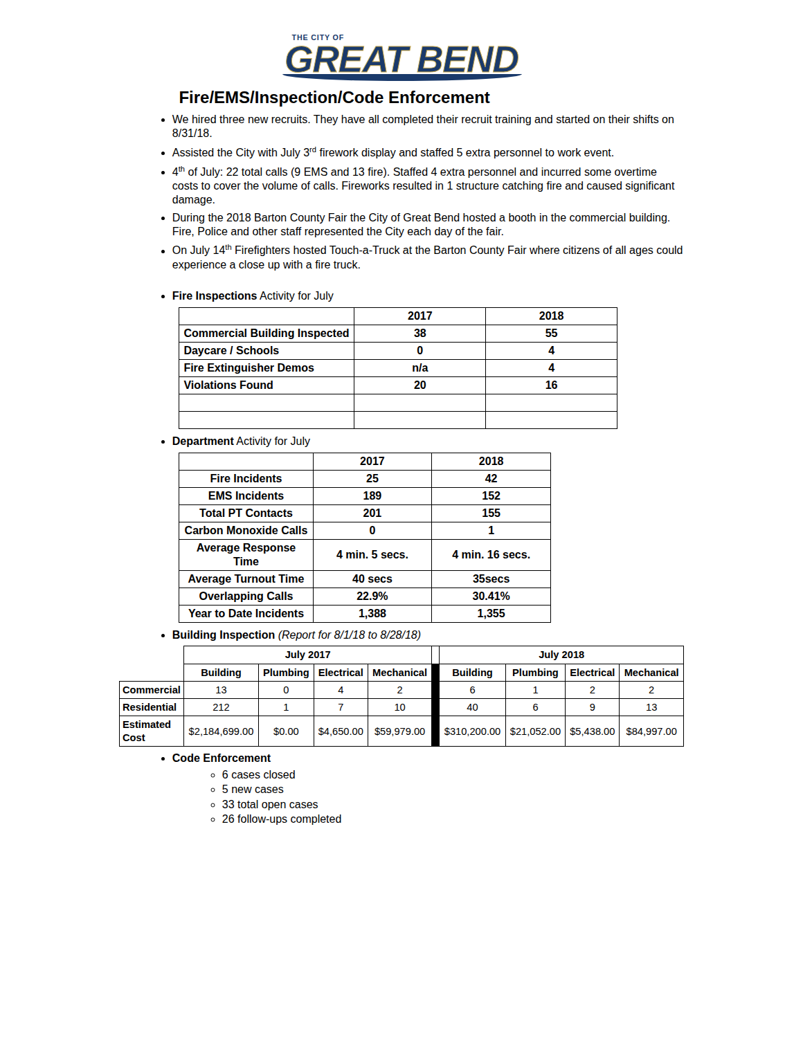THE CITY OF GREAT BEND
Fire/EMS/Inspection/Code Enforcement
We hired three new recruits. They have all completed their recruit training and started on their shifts on 8/31/18.
Assisted the City with July 3rd firework display and staffed 5 extra personnel to work event.
4th of July: 22 total calls (9 EMS and 13 fire). Staffed 4 extra personnel and incurred some overtime costs to cover the volume of calls. Fireworks resulted in 1 structure catching fire and caused significant damage.
During the 2018 Barton County Fair the City of Great Bend hosted a booth in the commercial building. Fire, Police and other staff represented the City each day of the fair.
On July 14th Firefighters hosted Touch-a-Truck at the Barton County Fair where citizens of all ages could experience a close up with a fire truck.
Fire Inspections Activity for July
| | 2017 | 2018 |
| --- | --- | --- |
| Commercial Building Inspected | 38 | 55 |
| Daycare / Schools | 0 | 4 |
| Fire Extinguisher Demos | n/a | 4 |
| Violations Found | 20 | 16 |
Department Activity for July
| | 2017 | 2018 |
| --- | --- | --- |
| Fire Incidents | 25 | 42 |
| EMS Incidents | 189 | 152 |
| Total PT Contacts | 201 | 155 |
| Carbon Monoxide Calls | 0 | 1 |
| Average Response Time | 4 min. 5 secs. | 4 min. 16 secs. |
| Average Turnout Time | 40 secs | 35secs |
| Overlapping Calls | 22.9% | 30.41% |
| Year to Date Incidents | 1,388 | 1,355 |
Building Inspection (Report for 8/1/18 to 8/28/18)
| | July 2017 | | July 2018 |
| | Building | Plumbing | Electrical | Mechanical | | Building | Plumbing | Electrical | Mechanical |
| Commercial | 13 | 0 | 4 | 2 | | 6 | 1 | 2 | 2 |
| Residential | 212 | 1 | 7 | 10 | | 40 | 6 | 9 | 13 |
| Estimated Cost | $2,184,699.00 | $0.00 | $4,650.00 | $59,979.00 | | $310,200.00 | $21,052.00 | $5,438.00 | $84,997.00 |
Code Enforcement
6 cases closed
5 new cases
33 total open cases
26 follow-ups completed